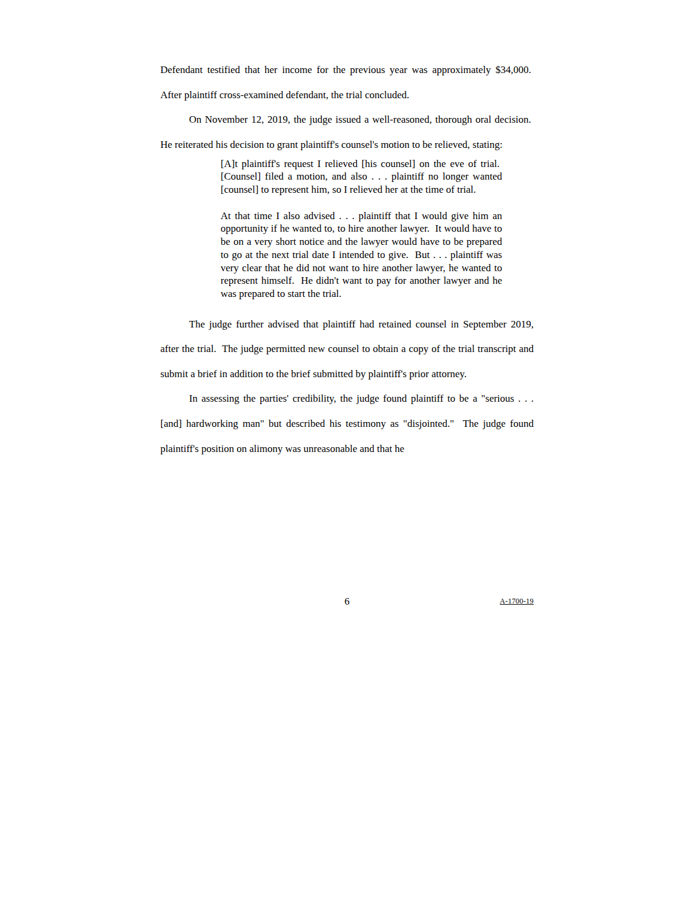Defendant testified that her income for the previous year was approximately $34,000. After plaintiff cross-examined defendant, the trial concluded.
On November 12, 2019, the judge issued a well-reasoned, thorough oral decision. He reiterated his decision to grant plaintiff's counsel's motion to be relieved, stating:
[A]t plaintiff's request I relieved [his counsel] on the eve of trial. [Counsel] filed a motion, and also . . . plaintiff no longer wanted [counsel] to represent him, so I relieved her at the time of trial.
At that time I also advised . . . plaintiff that I would give him an opportunity if he wanted to, to hire another lawyer. It would have to be on a very short notice and the lawyer would have to be prepared to go at the next trial date I intended to give. But . . . plaintiff was very clear that he did not want to hire another lawyer, he wanted to represent himself. He didn't want to pay for another lawyer and he was prepared to start the trial.
The judge further advised that plaintiff had retained counsel in September 2019, after the trial. The judge permitted new counsel to obtain a copy of the trial transcript and submit a brief in addition to the brief submitted by plaintiff's prior attorney.
In assessing the parties' credibility, the judge found plaintiff to be a "serious . . . [and] hardworking man" but described his testimony as "disjointed." The judge found plaintiff's position on alimony was unreasonable and that he
6 A-1700-19